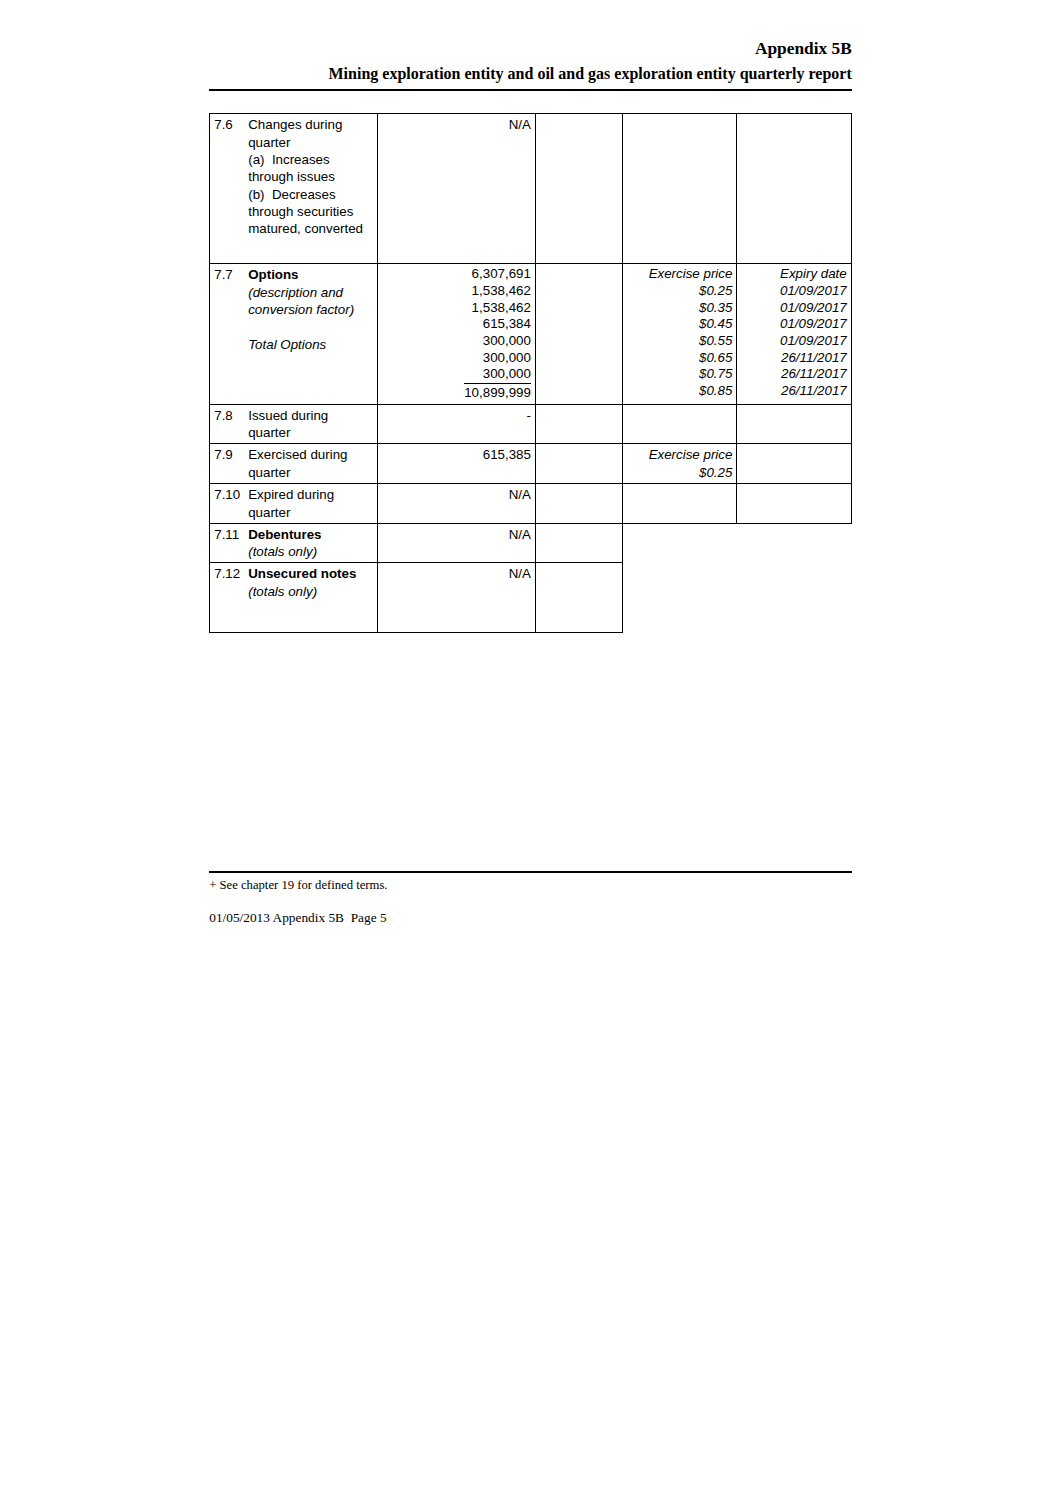Appendix 5B
Mining exploration entity and oil and gas exploration entity quarterly report
| 7.6 | Changes during quarter (a) Increases through issues (b) Decreases through securities matured, converted | N/A | | | |
| 7.7 | Options (description and conversion factor) Total Options | 6,307,691 1,538,462 1,538,462 615,384 300,000 300,000 300,000 10,899,999 | | Exercise price $0.25 $0.35 $0.45 $0.55 $0.65 $0.75 $0.85 | Expiry date 01/09/2017 01/09/2017 01/09/2017 01/09/2017 26/11/2017 26/11/2017 26/11/2017 |
| 7.8 | Issued during quarter | - | | | |
| 7.9 | Exercised during quarter | 615,385 | | Exercise price $0.25 | |
| 7.10 | Expired during quarter | N/A | | | |
| 7.11 | Debentures (totals only) | N/A | | |
| 7.12 | Unsecured notes (totals only) | N/A | | |
+ See chapter 19 for defined terms.
01/05/2013 Appendix 5B Page 5